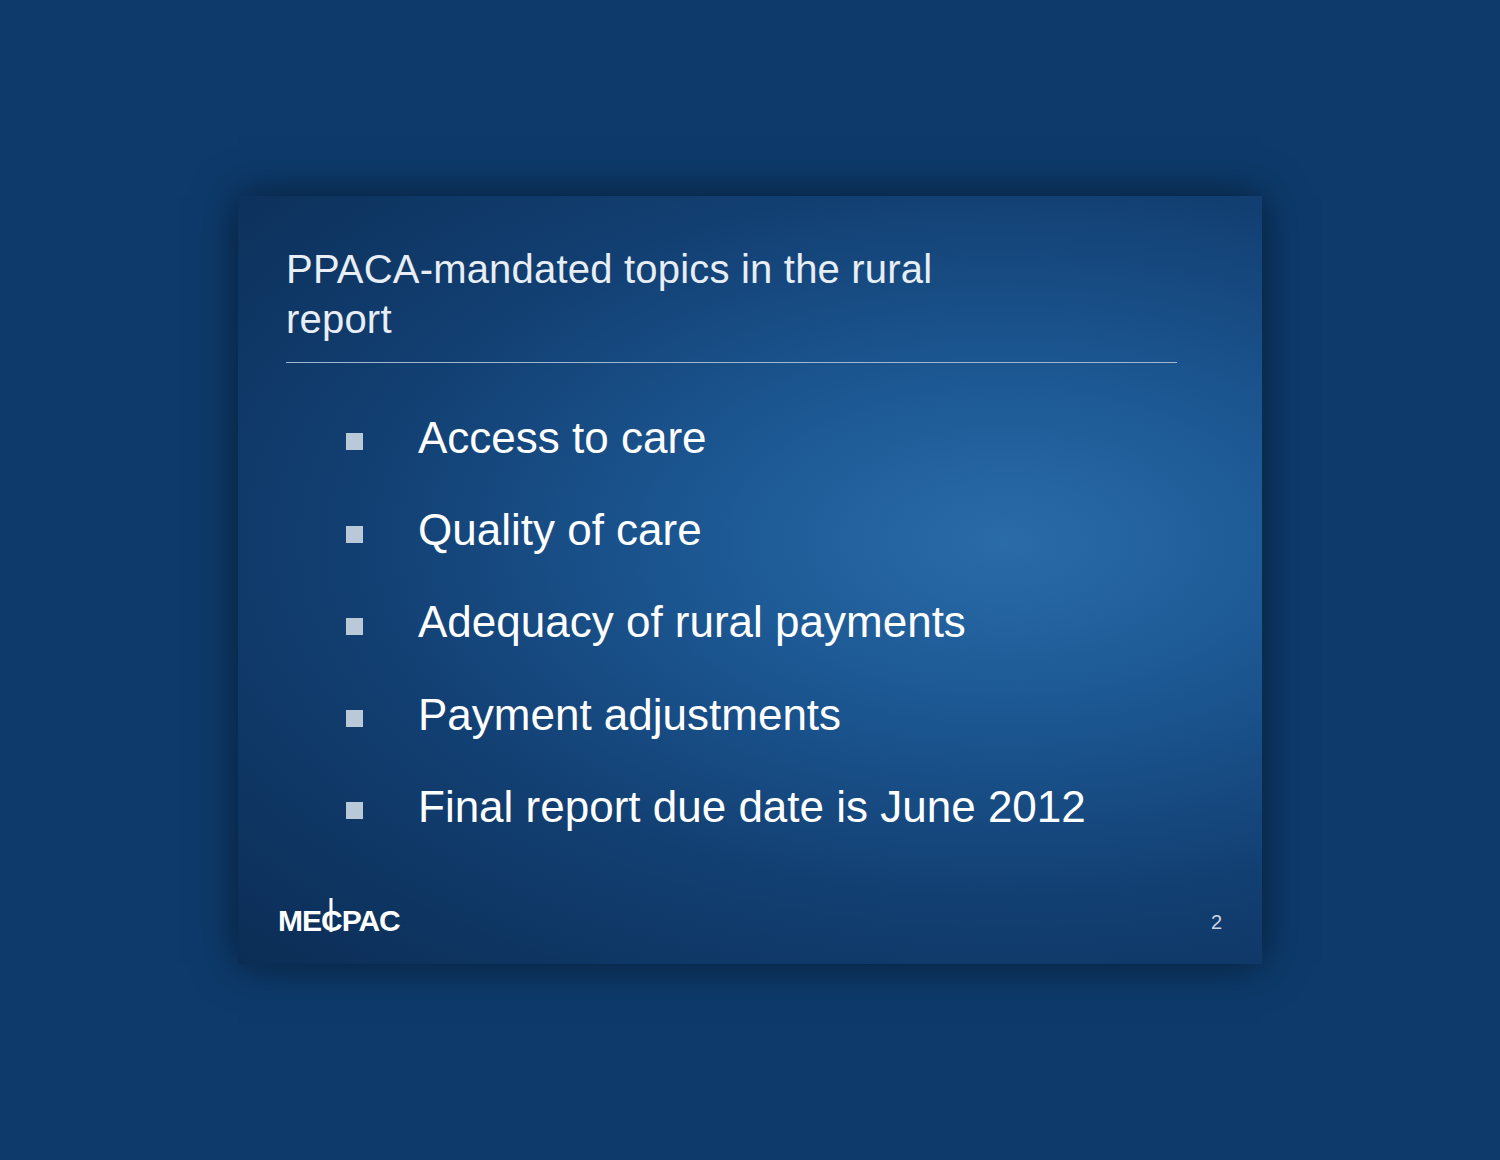PPACA-mandated topics in the rural
report
Access to care
Quality of care
Adequacy of rural payments
Payment adjustments
Final report due date is June 2012
MECPAC
2